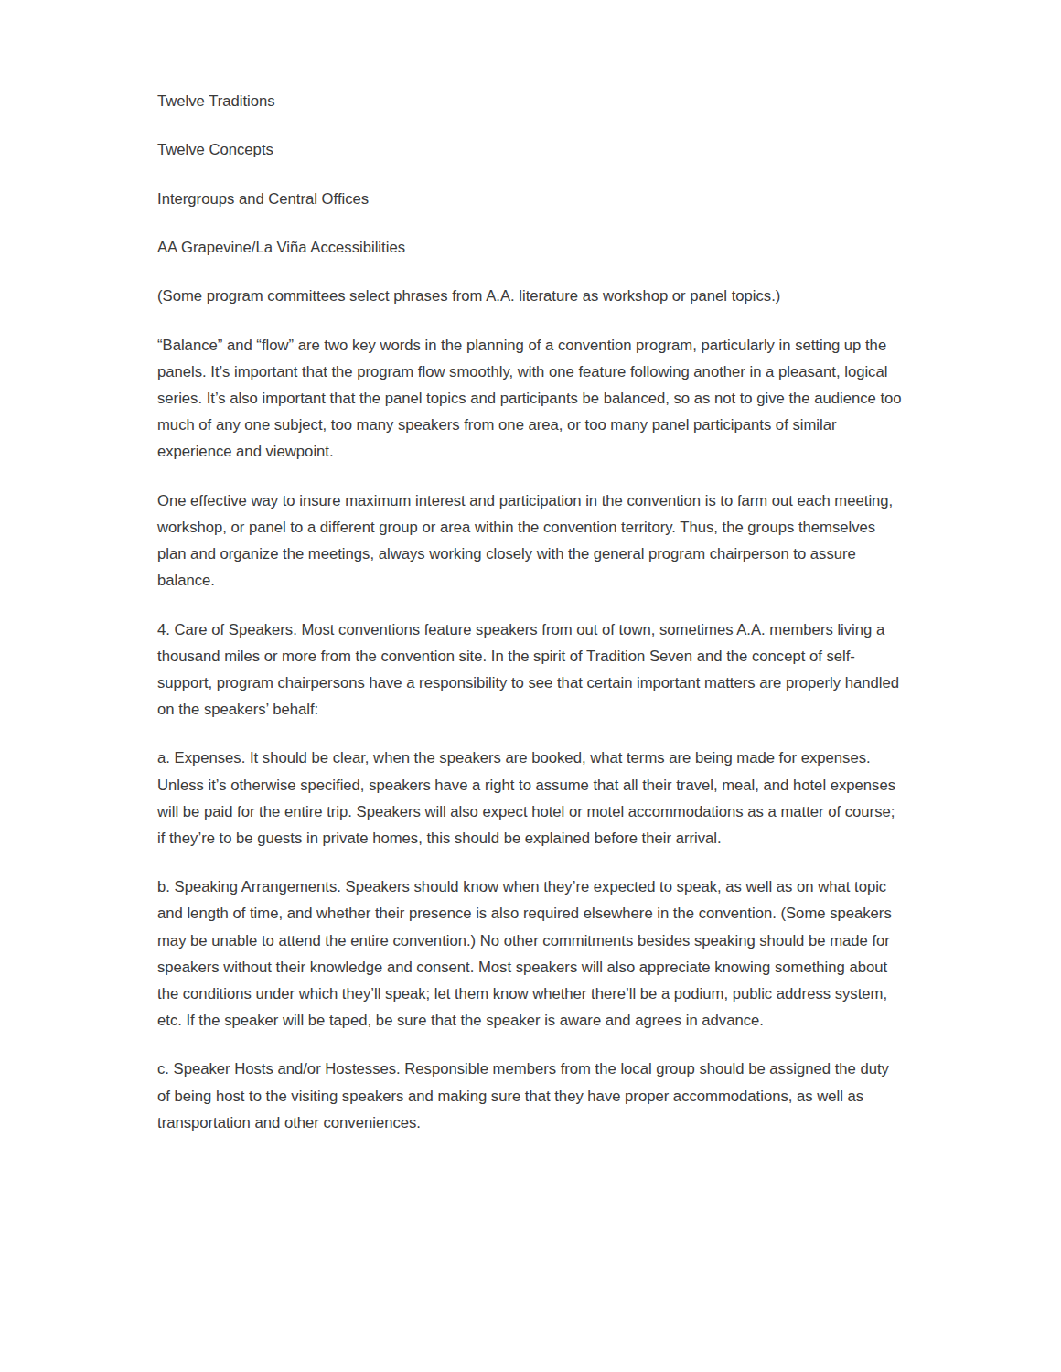Twelve Traditions
Twelve Concepts
Intergroups and Central Offices
AA Grapevine/La Viña Accessibilities
(Some program committees select phrases from A.A. literature as workshop or panel topics.)
“Balance” and “flow” are two key words in the planning of a convention program, particularly in setting up the panels. It’s important that the program flow smoothly, with one feature following another in a pleasant, logical series. It’s also important that the panel topics and participants be balanced, so as not to give the audience too much of any one subject, too many speakers from one area, or too many panel participants of similar experience and viewpoint.
One effective way to insure maximum interest and participation in the convention is to farm out each meeting, workshop, or panel to a different group or area within the convention territory. Thus, the groups themselves plan and organize the meetings, always working closely with the general program chairperson to assure balance.
4. Care of Speakers. Most conventions feature speakers from out of town, sometimes A.A. members living a thousand miles or more from the convention site. In the spirit of Tradition Seven and the concept of self-support, program chairpersons have a responsibility to see that certain important matters are properly handled on the speakers’ behalf:
a. Expenses. It should be clear, when the speakers are booked, what terms are being made for expenses. Unless it’s otherwise specified, speakers have a right to assume that all their travel, meal, and hotel expenses will be paid for the entire trip. Speakers will also expect hotel or motel accommodations as a matter of course; if they’re to be guests in private homes, this should be explained before their arrival.
b. Speaking Arrangements. Speakers should know when they’re expected to speak, as well as on what topic and length of time, and whether their presence is also required elsewhere in the convention. (Some speakers may be unable to attend the entire convention.) No other commitments besides speaking should be made for speakers without their knowledge and consent. Most speakers will also appreciate knowing something about the conditions under which they’ll speak; let them know whether there’ll be a podium, public address system, etc. If the speaker will be taped, be sure that the speaker is aware and agrees in advance.
c. Speaker Hosts and/or Hostesses. Responsible members from the local group should be assigned the duty of being host to the visiting speakers and making sure that they have proper accommodations, as well as transportation and other conveniences.